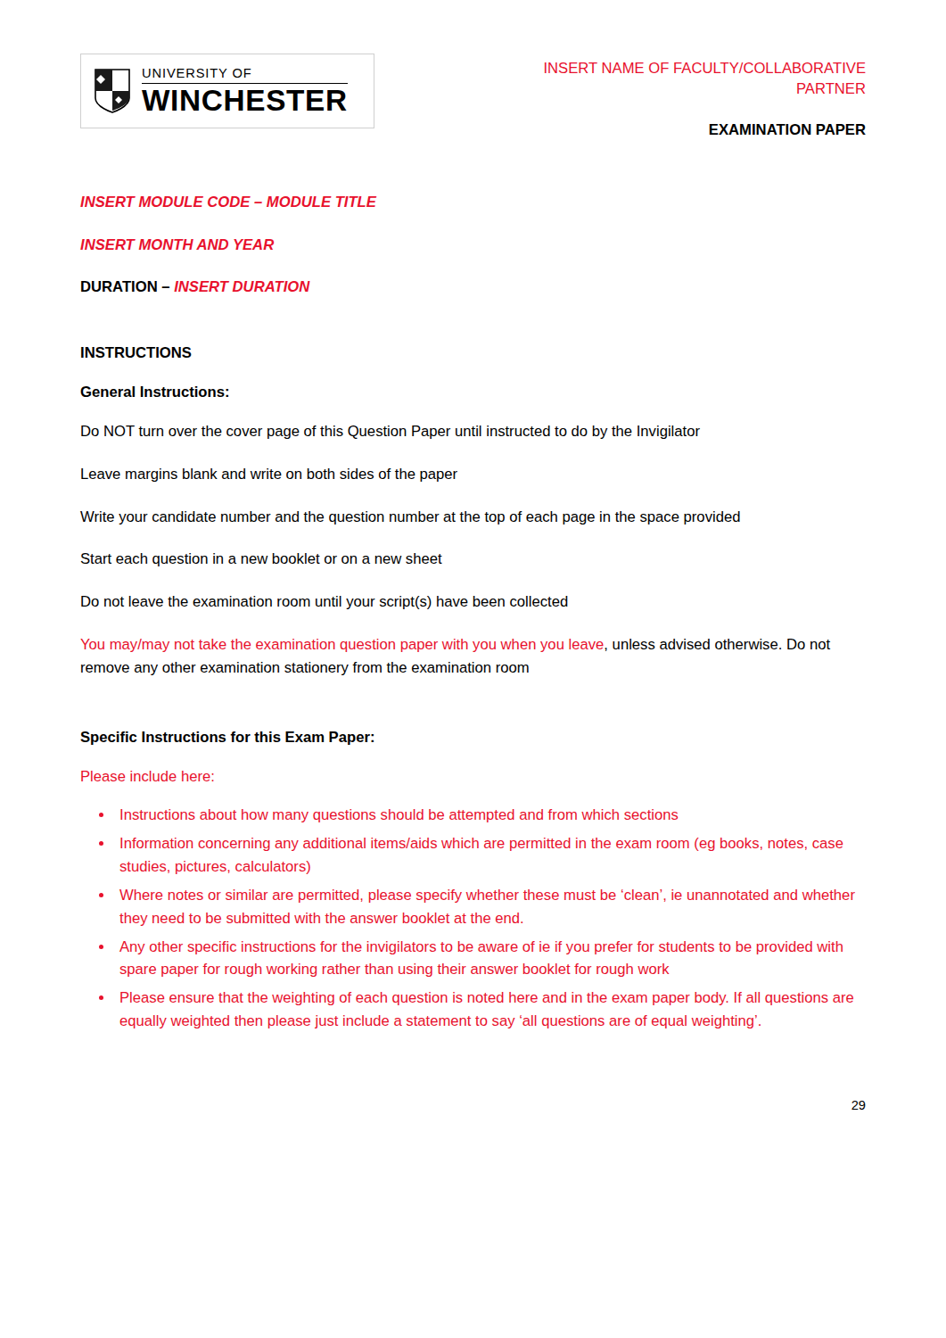UNIVERSITY OF WINCHESTER
INSERT NAME OF FACULTY/COLLABORATIVE
PARTNER
EXAMINATION PAPER
INSERT MODULE CODE – MODULE TITLE
INSERT MONTH AND YEAR
DURATION – INSERT DURATION
INSTRUCTIONS
General Instructions:
Do NOT turn over the cover page of this Question Paper until instructed to do by the Invigilator
Leave margins blank and write on both sides of the paper
Write your candidate number and the question number at the top of each page in the space provided
Start each question in a new booklet or on a new sheet
Do not leave the examination room until your script(s) have been collected
You may/may not take the examination question paper with you when you leave, unless advised otherwise. Do not remove any other examination stationery from the examination room
Specific Instructions for this Exam Paper:
Please include here:
Instructions about how many questions should be attempted and from which sections
Information concerning any additional items/aids which are permitted in the exam room (eg books, notes, case studies, pictures, calculators)
Where notes or similar are permitted, please specify whether these must be ‘clean’, ie unannotated and whether they need to be submitted with the answer booklet at the end.
Any other specific instructions for the invigilators to be aware of ie if you prefer for students to be provided with spare paper for rough working rather than using their answer booklet for rough work
Please ensure that the weighting of each question is noted here and in the exam paper body. If all questions are equally weighted then please just include a statement to say ‘all questions are of equal weighting’.
29